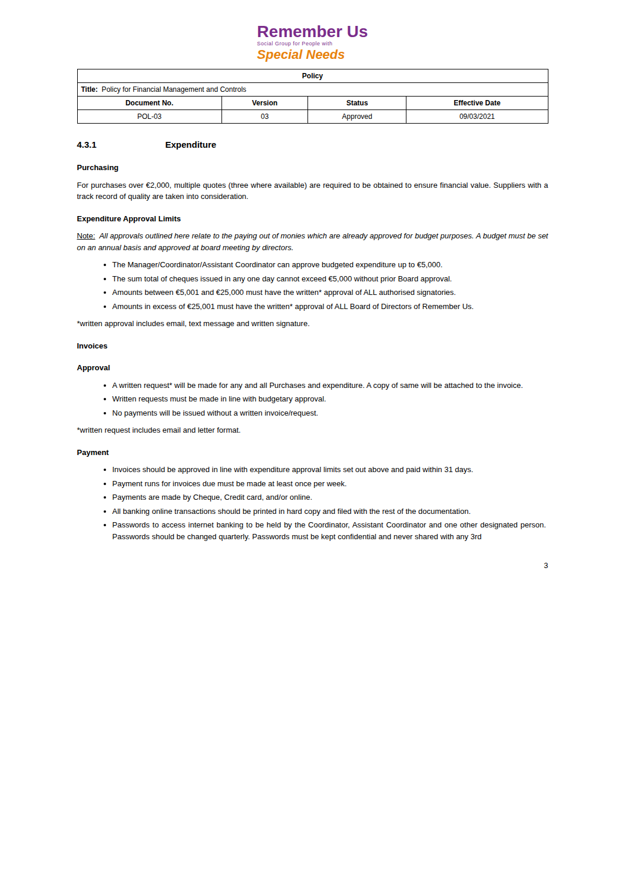Remember Us
Social Group for People with
Special Needs
| Policy |
| Title: Policy for Financial Management and Controls |
| Document No. | Version | Status | Effective Date |
| POL-03 | 03 | Approved | 09/03/2021 |
4.3.1 Expenditure
Purchasing
For purchases over €2,000, multiple quotes (three where available) are required to be obtained to ensure financial value. Suppliers with a track record of quality are taken into consideration.
Expenditure Approval Limits
Note: All approvals outlined here relate to the paying out of monies which are already approved for budget purposes. A budget must be set on an annual basis and approved at board meeting by directors.
The Manager/Coordinator/Assistant Coordinator can approve budgeted expenditure up to €5,000.
The sum total of cheques issued in any one day cannot exceed €5,000 without prior Board approval.
Amounts between €5,001 and €25,000 must have the written* approval of ALL authorised signatories.
Amounts in excess of €25,001 must have the written* approval of ALL Board of Directors of Remember Us.
*written approval includes email, text message and written signature.
Invoices
Approval
A written request* will be made for any and all Purchases and expenditure. A copy of same will be attached to the invoice.
Written requests must be made in line with budgetary approval.
No payments will be issued without a written invoice/request.
*written request includes email and letter format.
Payment
Invoices should be approved in line with expenditure approval limits set out above and paid within 31 days.
Payment runs for invoices due must be made at least once per week.
Payments are made by Cheque, Credit card, and/or online.
All banking online transactions should be printed in hard copy and filed with the rest of the documentation.
Passwords to access internet banking to be held by the Coordinator, Assistant Coordinator and one other designated person. Passwords should be changed quarterly. Passwords must be kept confidential and never shared with any 3rd
3